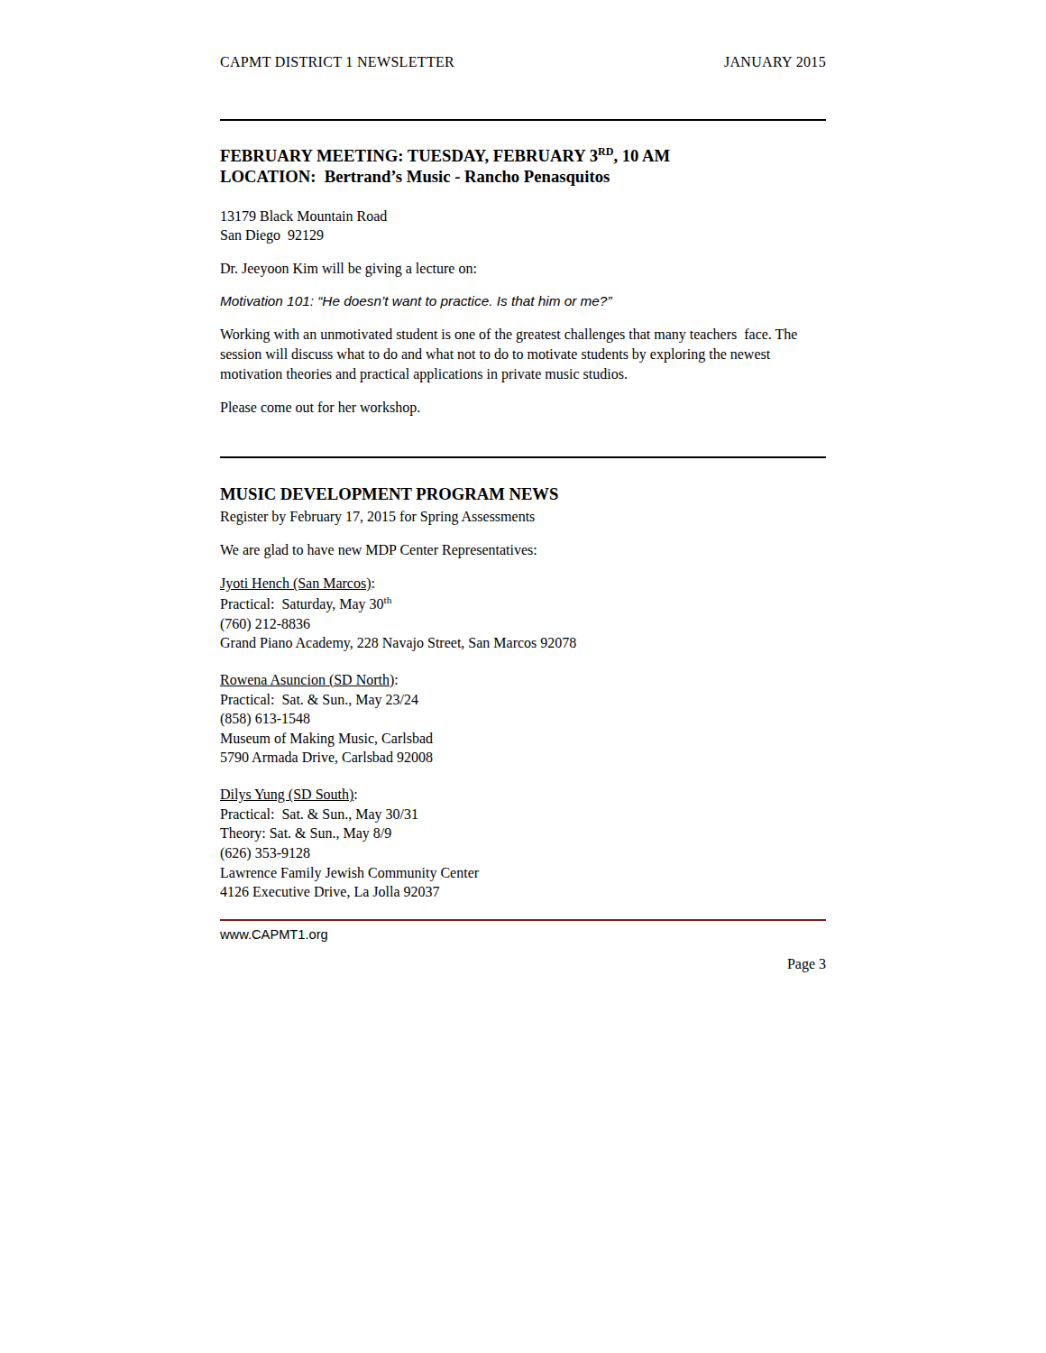CAPMT DISTRICT 1 NEWSLETTER JANUARY 2015
FEBRUARY MEETING: TUESDAY, FEBRUARY 3RD, 10 AM
LOCATION: Bertrand’s Music - Rancho Penasquitos
13179 Black Mountain Road
San Diego 92129
Dr. Jeeyoon Kim will be giving a lecture on:
Motivation 101: “He doesn’t want to practice. Is that him or me?”
Working with an unmotivated student is one of the greatest challenges that many teachers face. The session will discuss what to do and what not to do to motivate students by exploring the newest motivation theories and practical applications in private music studios.
Please come out for her workshop.
MUSIC DEVELOPMENT PROGRAM NEWS
Register by February 17, 2015 for Spring Assessments
We are glad to have new MDP Center Representatives:
Jyoti Hench (San Marcos):
Practical: Saturday, May 30th
(760) 212-8836
Grand Piano Academy, 228 Navajo Street, San Marcos 92078
Rowena Asuncion (SD North):
Practical: Sat. & Sun., May 23/24
(858) 613-1548
Museum of Making Music, Carlsbad
5790 Armada Drive, Carlsbad 92008
Dilys Yung (SD South):
Practical: Sat. & Sun., May 30/31
Theory: Sat. & Sun., May 8/9
(626) 353-9128
Lawrence Family Jewish Community Center
4126 Executive Drive, La Jolla 92037
www.CAPMT1.org
Page 3